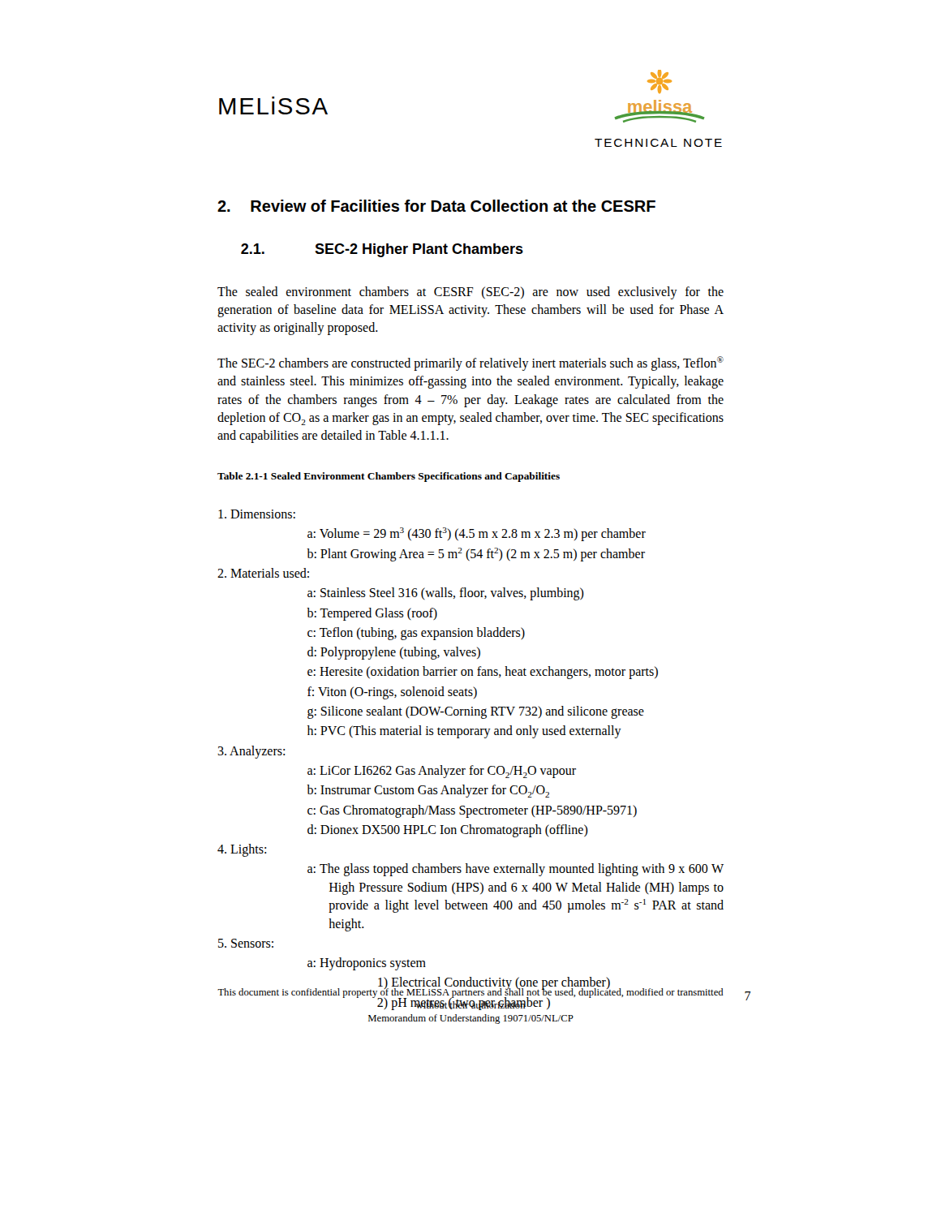MELiSSA
TECHNICAL NOTE
2. Review of Facilities for Data Collection at the CESRF
2.1. SEC-2 Higher Plant Chambers
The sealed environment chambers at CESRF (SEC-2) are now used exclusively for the generation of baseline data for MELiSSA activity. These chambers will be used for Phase A activity as originally proposed.
The SEC-2 chambers are constructed primarily of relatively inert materials such as glass, Teflon® and stainless steel. This minimizes off-gassing into the sealed environment. Typically, leakage rates of the chambers ranges from 4 – 7% per day. Leakage rates are calculated from the depletion of CO2 as a marker gas in an empty, sealed chamber, over time. The SEC specifications and capabilities are detailed in Table 4.1.1.1.
Table 2.1-1 Sealed Environment Chambers Specifications and Capabilities
1. Dimensions:
a: Volume = 29 m3 (430 ft3) (4.5 m x 2.8 m x 2.3 m) per chamber
b: Plant Growing Area = 5 m2 (54 ft2) (2 m x 2.5 m) per chamber
2. Materials used:
a: Stainless Steel 316 (walls, floor, valves, plumbing)
b: Tempered Glass (roof)
c: Teflon (tubing, gas expansion bladders)
d: Polypropylene (tubing, valves)
e: Heresite (oxidation barrier on fans, heat exchangers, motor parts)
f: Viton (O-rings, solenoid seats)
g: Silicone sealant (DOW-Corning RTV 732) and silicone grease
h: PVC (This material is temporary and only used externally
3. Analyzers:
a: LiCor LI6262 Gas Analyzer for CO2/H2O vapour
b: Instrumar Custom Gas Analyzer for CO2/O2
c: Gas Chromatograph/Mass Spectrometer (HP-5890/HP-5971)
d: Dionex DX500 HPLC Ion Chromatograph (offline)
4. Lights:
a: The glass topped chambers have externally mounted lighting with 9 x 600 W High Pressure Sodium (HPS) and 6 x 400 W Metal Halide (MH) lamps to provide a light level between 400 and 450 µmoles m-2 s-1 PAR at stand height.
5. Sensors:
a: Hydroponics system
1) Electrical Conductivity (one per chamber)
2) pH metres ( two per chamber )
7 This document is confidential property of the MELiSSA partners and shall not be used, duplicated, modified or transmitted without their authorization Memorandum of Understanding 19071/05/NL/CP